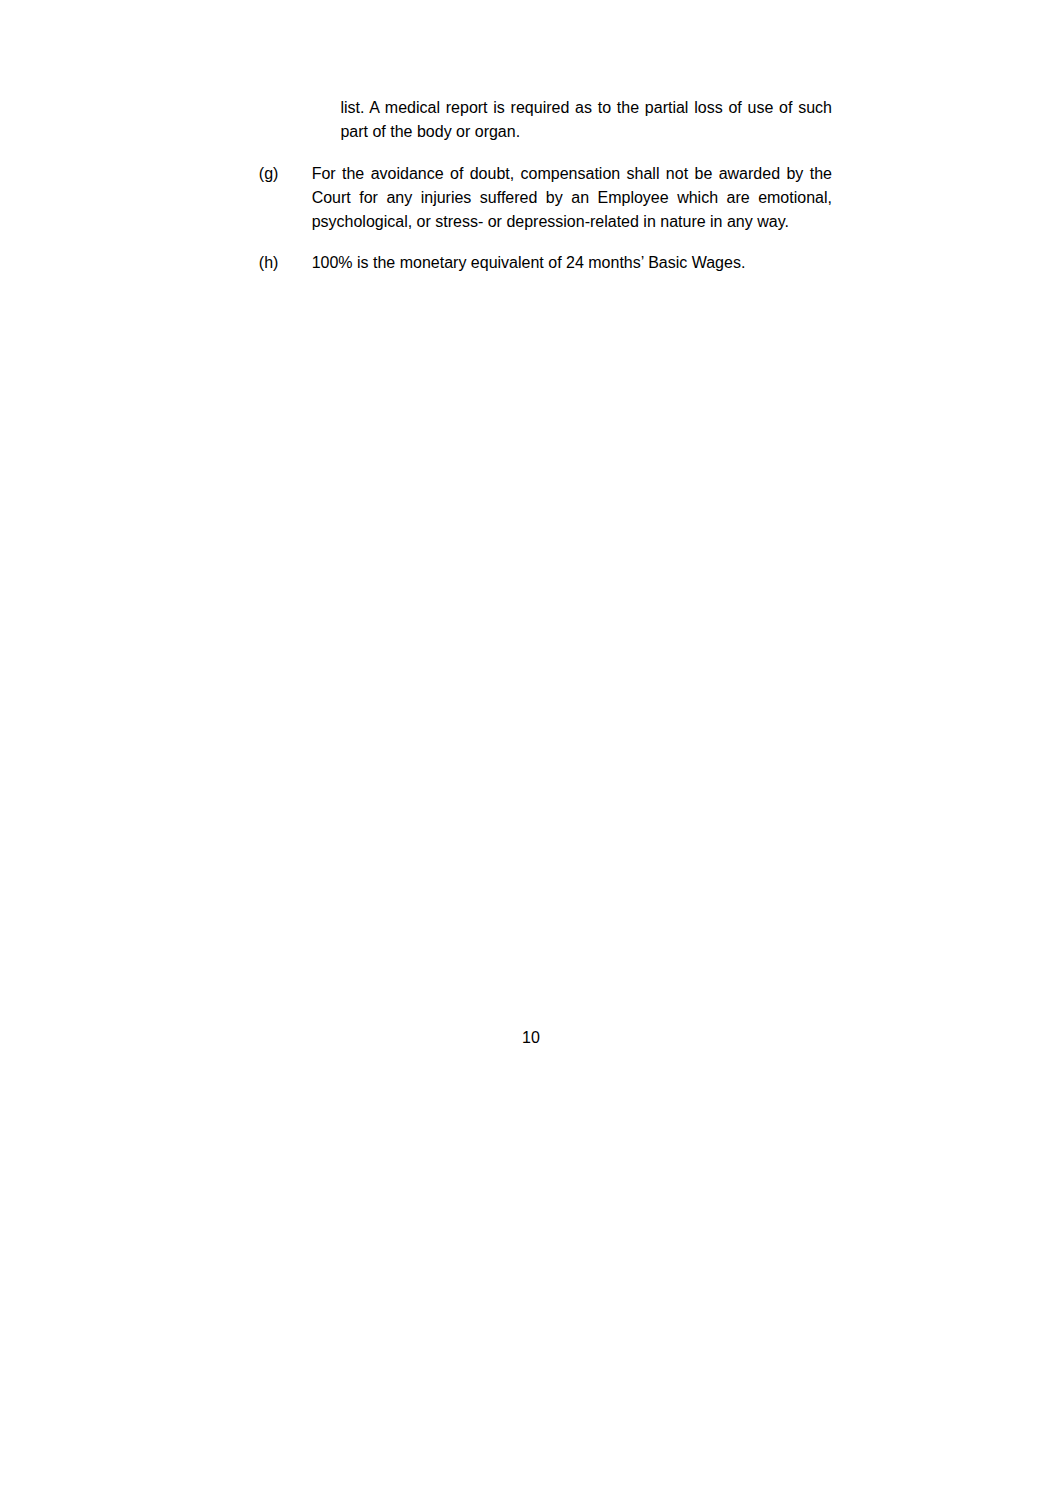list. A medical report is required as to the partial loss of use of such part of the body or organ.
(g)
For the avoidance of doubt, compensation shall not be awarded by the Court for any injuries suffered by an Employee which are emotional, psychological, or stress- or depression-related in nature in any way.
(h)
100% is the monetary equivalent of 24 months’ Basic Wages.
10